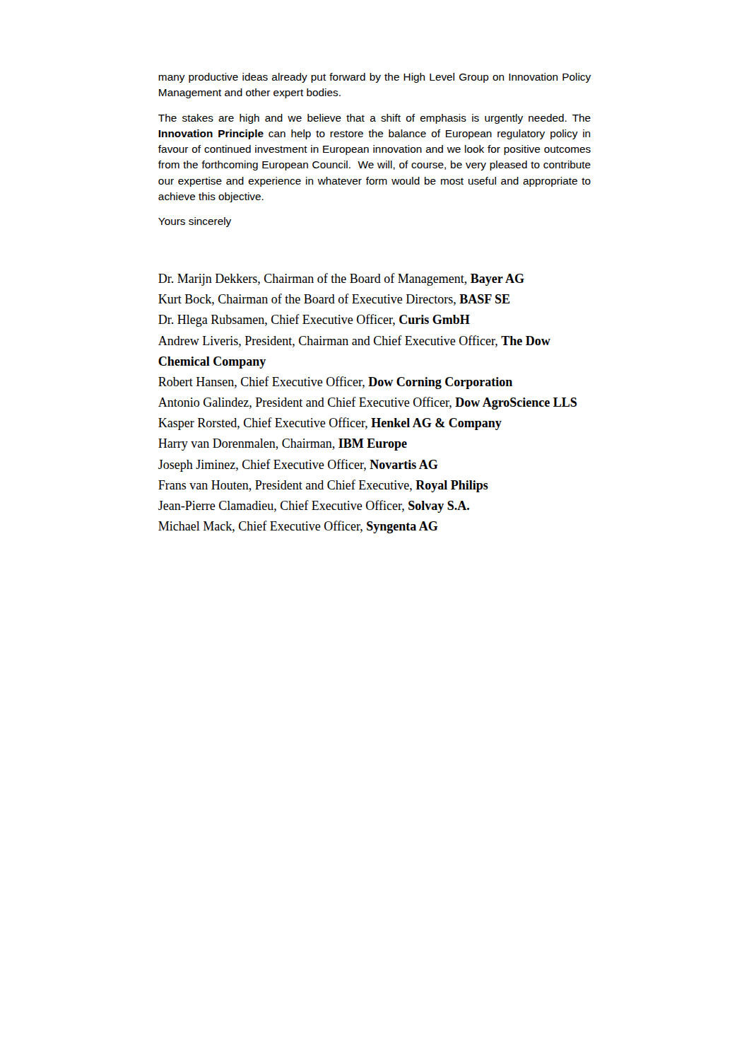many productive ideas already put forward by the High Level Group on Innovation Policy Management and other expert bodies.
The stakes are high and we believe that a shift of emphasis is urgently needed. The Innovation Principle can help to restore the balance of European regulatory policy in favour of continued investment in European innovation and we look for positive outcomes from the forthcoming European Council. We will, of course, be very pleased to contribute our expertise and experience in whatever form would be most useful and appropriate to achieve this objective.
Yours sincerely
Dr. Marijn Dekkers, Chairman of the Board of Management, Bayer AG
Kurt Bock, Chairman of the Board of Executive Directors, BASF SE
Dr. Hlega Rubsamen, Chief Executive Officer, Curis GmbH
Andrew Liveris, President, Chairman and Chief Executive Officer, The Dow Chemical Company
Robert Hansen, Chief Executive Officer, Dow Corning Corporation
Antonio Galindez, President and Chief Executive Officer, Dow AgroScience LLS
Kasper Rorsted, Chief Executive Officer, Henkel AG & Company
Harry van Dorenmalen, Chairman, IBM Europe
Joseph Jiminez, Chief Executive Officer, Novartis AG
Frans van Houten, President and Chief Executive, Royal Philips
Jean-Pierre Clamadieu, Chief Executive Officer, Solvay S.A.
Michael Mack, Chief Executive Officer, Syngenta AG